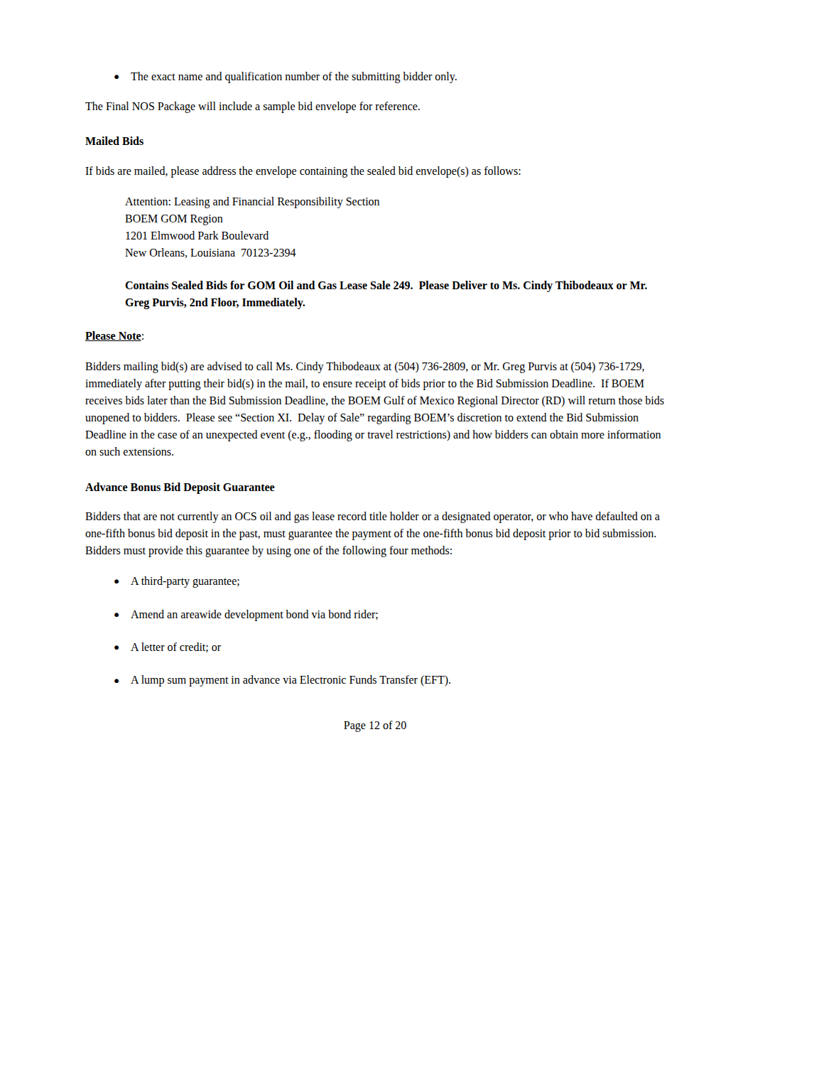The exact name and qualification number of the submitting bidder only.
The Final NOS Package will include a sample bid envelope for reference.
Mailed Bids
If bids are mailed, please address the envelope containing the sealed bid envelope(s) as follows:
Attention: Leasing and Financial Responsibility Section
BOEM GOM Region
1201 Elmwood Park Boulevard
New Orleans, Louisiana 70123-2394
Contains Sealed Bids for GOM Oil and Gas Lease Sale 249. Please Deliver to Ms. Cindy Thibodeaux or Mr. Greg Purvis, 2nd Floor, Immediately.
Please Note:
Bidders mailing bid(s) are advised to call Ms. Cindy Thibodeaux at (504) 736-2809, or Mr. Greg Purvis at (504) 736-1729, immediately after putting their bid(s) in the mail, to ensure receipt of bids prior to the Bid Submission Deadline. If BOEM receives bids later than the Bid Submission Deadline, the BOEM Gulf of Mexico Regional Director (RD) will return those bids unopened to bidders. Please see “Section XI. Delay of Sale” regarding BOEM’s discretion to extend the Bid Submission Deadline in the case of an unexpected event (e.g., flooding or travel restrictions) and how bidders can obtain more information on such extensions.
Advance Bonus Bid Deposit Guarantee
Bidders that are not currently an OCS oil and gas lease record title holder or a designated operator, or who have defaulted on a one-fifth bonus bid deposit in the past, must guarantee the payment of the one-fifth bonus bid deposit prior to bid submission. Bidders must provide this guarantee by using one of the following four methods:
A third-party guarantee;
Amend an areawide development bond via bond rider;
A letter of credit; or
A lump sum payment in advance via Electronic Funds Transfer (EFT).
Page 12 of 20